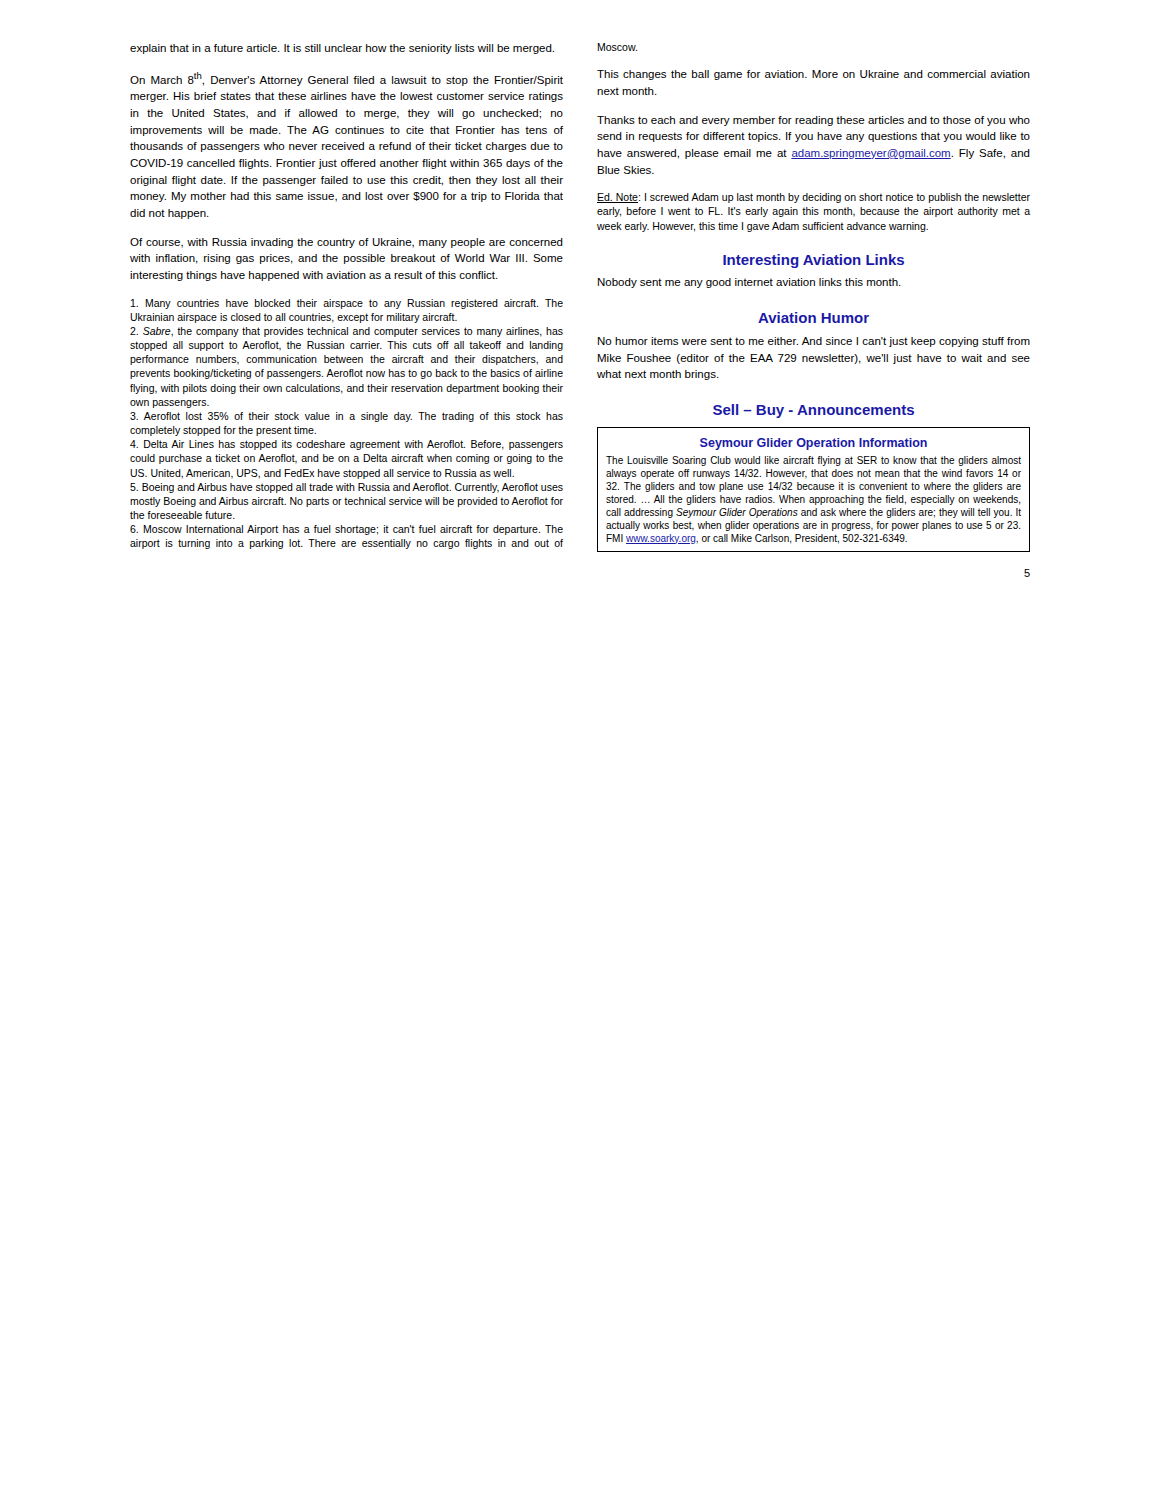explain that in a future article. It is still unclear how the seniority lists will be merged.
On March 8th, Denver's Attorney General filed a lawsuit to stop the Frontier/Spirit merger. His brief states that these airlines have the lowest customer service ratings in the United States, and if allowed to merge, they will go unchecked; no improvements will be made. The AG continues to cite that Frontier has tens of thousands of passengers who never received a refund of their ticket charges due to COVID-19 cancelled flights. Frontier just offered another flight within 365 days of the original flight date. If the passenger failed to use this credit, then they lost all their money. My mother had this same issue, and lost over $900 for a trip to Florida that did not happen.
Of course, with Russia invading the country of Ukraine, many people are concerned with inflation, rising gas prices, and the possible breakout of World War III. Some interesting things have happened with aviation as a result of this conflict.
1. Many countries have blocked their airspace to any Russian registered aircraft. The Ukrainian airspace is closed to all countries, except for military aircraft.
2. Sabre, the company that provides technical and computer services to many airlines, has stopped all support to Aeroflot, the Russian carrier. This cuts off all takeoff and landing performance numbers, communication between the aircraft and their dispatchers, and prevents booking/ticketing of passengers. Aeroflot now has to go back to the basics of airline flying, with pilots doing their own calculations, and their reservation department booking their own passengers.
3. Aeroflot lost 35% of their stock value in a single day. The trading of this stock has completely stopped for the present time.
4. Delta Air Lines has stopped its codeshare agreement with Aeroflot. Before, passengers could purchase a ticket on Aeroflot, and be on a Delta aircraft when coming or going to the US. United, American, UPS, and FedEx have stopped all service to Russia as well.
5. Boeing and Airbus have stopped all trade with Russia and Aeroflot. Currently, Aeroflot uses mostly Boeing and Airbus aircraft. No parts or technical service will be provided to Aeroflot for the foreseeable future.
6. Moscow International Airport has a fuel shortage; it can't fuel aircraft for departure. The airport is turning into a parking lot. There are essentially no cargo flights in and out of Moscow.
This changes the ball game for aviation. More on Ukraine and commercial aviation next month.
Thanks to each and every member for reading these articles and to those of you who send in requests for different topics. If you have any questions that you would like to have answered, please email me at adam.springmeyer@gmail.com. Fly Safe, and Blue Skies.
Ed. Note: I screwed Adam up last month by deciding on short notice to publish the newsletter early, before I went to FL. It's early again this month, because the airport authority met a week early. However, this time I gave Adam sufficient advance warning.
Interesting Aviation Links
Nobody sent me any good internet aviation links this month.
Aviation Humor
No humor items were sent to me either. And since I can't just keep copying stuff from Mike Foushee (editor of the EAA 729 newsletter), we'll just have to wait and see what next month brings.
Sell – Buy - Announcements
Seymour Glider Operation Information
The Louisville Soaring Club would like aircraft flying at SER to know that the gliders almost always operate off runways 14/32. However, that does not mean that the wind favors 14 or 32. The gliders and tow plane use 14/32 because it is convenient to where the gliders are stored. … All the gliders have radios. When approaching the field, especially on weekends, call addressing Seymour Glider Operations and ask where the gliders are; they will tell you. It actually works best, when glider operations are in progress, for power planes to use 5 or 23. FMI www.soarky.org, or call Mike Carlson, President, 502-321-6349.
5